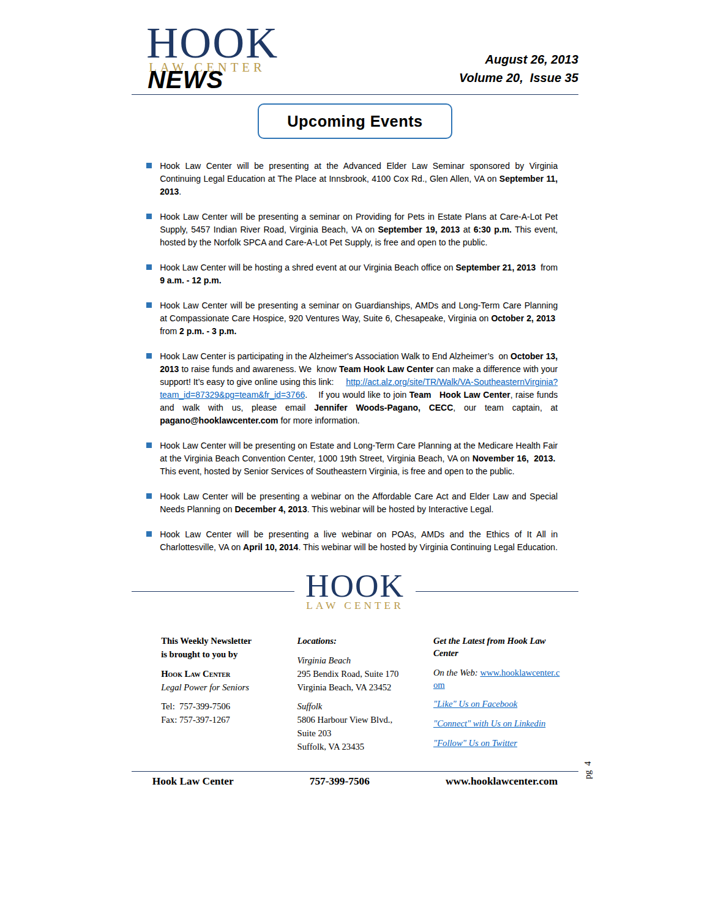HOOK
LAW CENTER
NEWS
August 26, 2013
Volume 20, Issue 35
Upcoming Events
Hook Law Center will be presenting at the Advanced Elder Law Seminar sponsored by Virginia Continuing Legal Education at The Place at Innsbrook, 4100 Cox Rd., Glen Allen, VA on September 11, 2013.
Hook Law Center will be presenting a seminar on Providing for Pets in Estate Plans at Care-A-Lot Pet Supply, 5457 Indian River Road, Virginia Beach, VA on September 19, 2013 at 6:30 p.m. This event, hosted by the Norfolk SPCA and Care-A-Lot Pet Supply, is free and open to the public.
Hook Law Center will be hosting a shred event at our Virginia Beach office on September 21, 2013 from 9 a.m. - 12 p.m.
Hook Law Center will be presenting a seminar on Guardianships, AMDs and Long-Term Care Planning at Compassionate Care Hospice, 920 Ventures Way, Suite 6, Chesapeake, Virginia on October 2, 2013 from 2 p.m. - 3 p.m.
Hook Law Center is participating in the Alzheimer's Association Walk to End Alzheimer’s on October 13, 2013 to raise funds and awareness. We know Team Hook Law Center can make a difference with your support! It’s easy to give online using this link: http://act.alz.org/site/TR/Walk/VA-SoutheasternVirginia?team_id=87329&pg=team&fr_id=3766. If you would like to join Team Hook Law Center, raise funds and walk with us, please email Jennifer Woods-Pagano, CECC, our team captain, at pagano@hooklawcenter.com for more information.
Hook Law Center will be presenting on Estate and Long-Term Care Planning at the Medicare Health Fair at the Virginia Beach Convention Center, 1000 19th Street, Virginia Beach, VA on November 16, 2013. This event, hosted by Senior Services of Southeastern Virginia, is free and open to the public.
Hook Law Center will be presenting a webinar on the Affordable Care Act and Elder Law and Special Needs Planning on December 4, 2013. This webinar will be hosted by Interactive Legal.
Hook Law Center will be presenting a live webinar on POAs, AMDs and the Ethics of It All in Charlottesville, VA on April 10, 2014. This webinar will be hosted by Virginia Continuing Legal Education.
HOOK
LAW CENTER
This Weekly Newsletter
is brought to you by
Hook Law Center
Legal Power for Seniors
Tel: 757-399-7506
Fax: 757-397-1267
Locations:
Virginia Beach
295 Bendix Road, Suite 170
Virginia Beach, VA 23452
Suffolk
5806 Harbour View Blvd.,
Suite 203
Suffolk, VA 23435
Get the Latest from Hook Law Center
On the Web: www.hooklawcenter.com
"Like" Us on Facebook
"Connect" with Us on Linkedin
"Follow" Us on Twitter
pg 4
Hook Law Center 757-399-7506 www.hooklawcenter.com